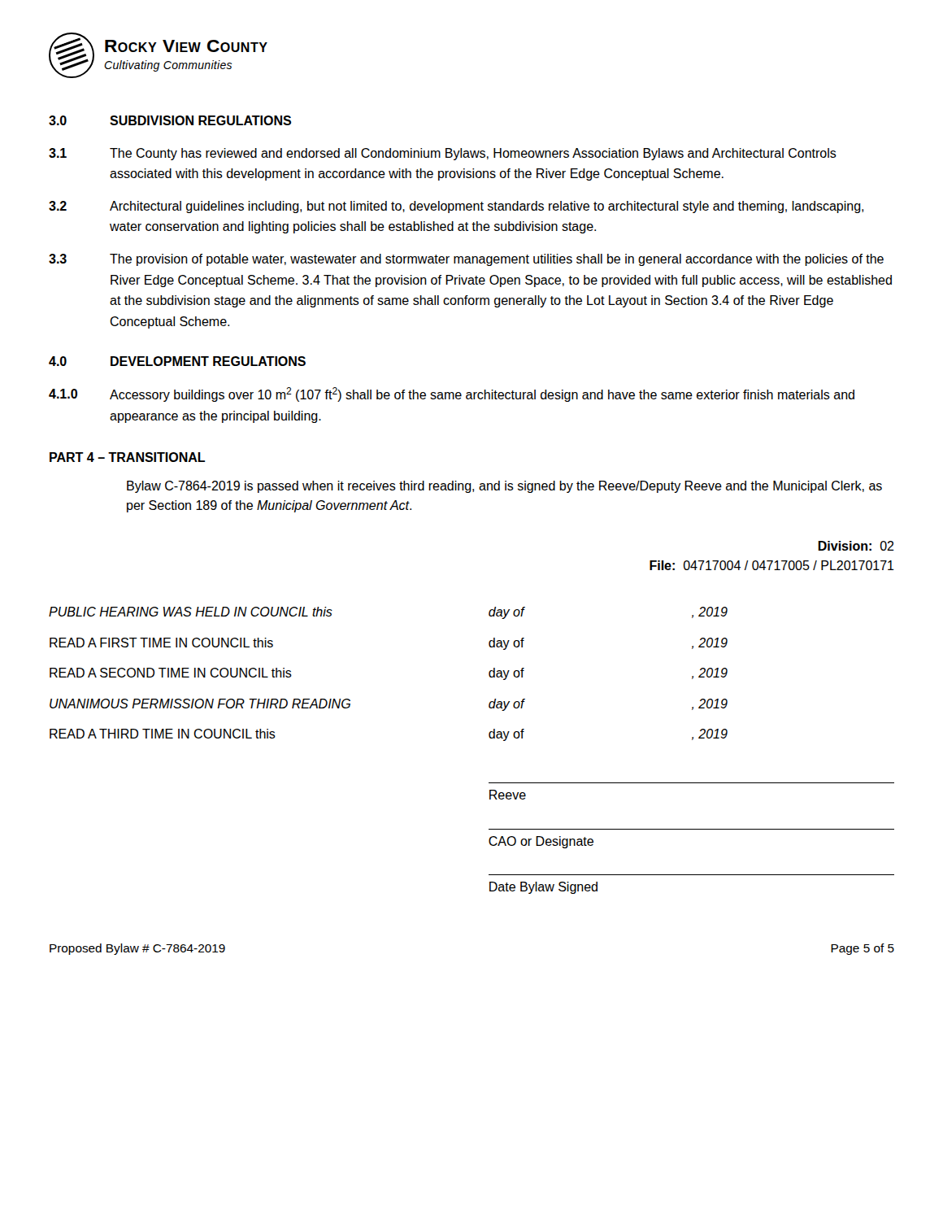Rocky View County
Cultivating Communities
3.0
SUBDIVISION REGULATIONS
3.1
The County has reviewed and endorsed all Condominium Bylaws, Homeowners Association Bylaws and Architectural Controls associated with this development in accordance with the provisions of the River Edge Conceptual Scheme.
3.2
Architectural guidelines including, but not limited to, development standards relative to architectural style and theming, landscaping, water conservation and lighting policies shall be established at the subdivision stage.
3.3
The provision of potable water, wastewater and stormwater management utilities shall be in general accordance with the policies of the River Edge Conceptual Scheme. 3.4 That the provision of Private Open Space, to be provided with full public access, will be established at the subdivision stage and the alignments of same shall conform generally to the Lot Layout in Section 3.4 of the River Edge Conceptual Scheme.
4.0
DEVELOPMENT REGULATIONS
4.1.0
Accessory buildings over 10 m2 (107 ft2) shall be of the same architectural design and have the same exterior finish materials and appearance as the principal building.
PART 4 – TRANSITIONAL
Bylaw C-7864-2019 is passed when it receives third reading, and is signed by the Reeve/Deputy Reeve and the Municipal Clerk, as per Section 189 of the Municipal Government Act.
Division: 02
File: 04717004 / 04717005 / PL20170171
| PUBLIC HEARING WAS HELD IN COUNCIL this | day of | , 2019 |
| READ A FIRST TIME IN COUNCIL this | day of | , 2019 |
| READ A SECOND TIME IN COUNCIL this | day of | , 2019 |
| UNANIMOUS PERMISSION FOR THIRD READING | day of | , 2019 |
| READ A THIRD TIME IN COUNCIL this | day of | , 2019 |
Reeve
CAO or Designate
Date Bylaw Signed
Proposed Bylaw # C-7864-2019
Page 5 of 5